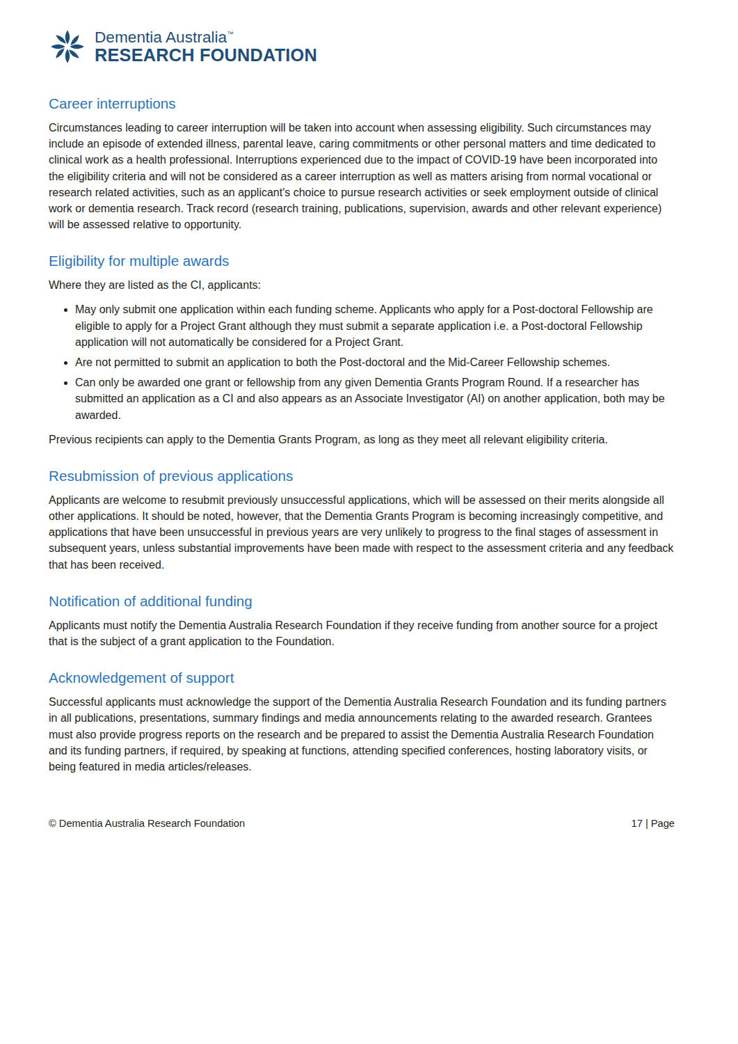Dementia Australia™
RESEARCH FOUNDATION
Career interruptions
Circumstances leading to career interruption will be taken into account when assessing eligibility. Such circumstances may include an episode of extended illness, parental leave, caring commitments or other personal matters and time dedicated to clinical work as a health professional. Interruptions experienced due to the impact of COVID-19 have been incorporated into the eligibility criteria and will not be considered as a career interruption as well as matters arising from normal vocational or research related activities, such as an applicant's choice to pursue research activities or seek employment outside of clinical work or dementia research. Track record (research training, publications, supervision, awards and other relevant experience) will be assessed relative to opportunity.
Eligibility for multiple awards
Where they are listed as the CI, applicants:
May only submit one application within each funding scheme. Applicants who apply for a Post-doctoral Fellowship are eligible to apply for a Project Grant although they must submit a separate application i.e. a Post-doctoral Fellowship application will not automatically be considered for a Project Grant.
Are not permitted to submit an application to both the Post-doctoral and the Mid-Career Fellowship schemes.
Can only be awarded one grant or fellowship from any given Dementia Grants Program Round. If a researcher has submitted an application as a CI and also appears as an Associate Investigator (AI) on another application, both may be awarded.
Previous recipients can apply to the Dementia Grants Program, as long as they meet all relevant eligibility criteria.
Resubmission of previous applications
Applicants are welcome to resubmit previously unsuccessful applications, which will be assessed on their merits alongside all other applications. It should be noted, however, that the Dementia Grants Program is becoming increasingly competitive, and applications that have been unsuccessful in previous years are very unlikely to progress to the final stages of assessment in subsequent years, unless substantial improvements have been made with respect to the assessment criteria and any feedback that has been received.
Notification of additional funding
Applicants must notify the Dementia Australia Research Foundation if they receive funding from another source for a project that is the subject of a grant application to the Foundation.
Acknowledgement of support
Successful applicants must acknowledge the support of the Dementia Australia Research Foundation and its funding partners in all publications, presentations, summary findings and media announcements relating to the awarded research. Grantees must also provide progress reports on the research and be prepared to assist the Dementia Australia Research Foundation and its funding partners, if required, by speaking at functions, attending specified conferences, hosting laboratory visits, or being featured in media articles/releases.
© Dementia Australia Research Foundation
17 | Page